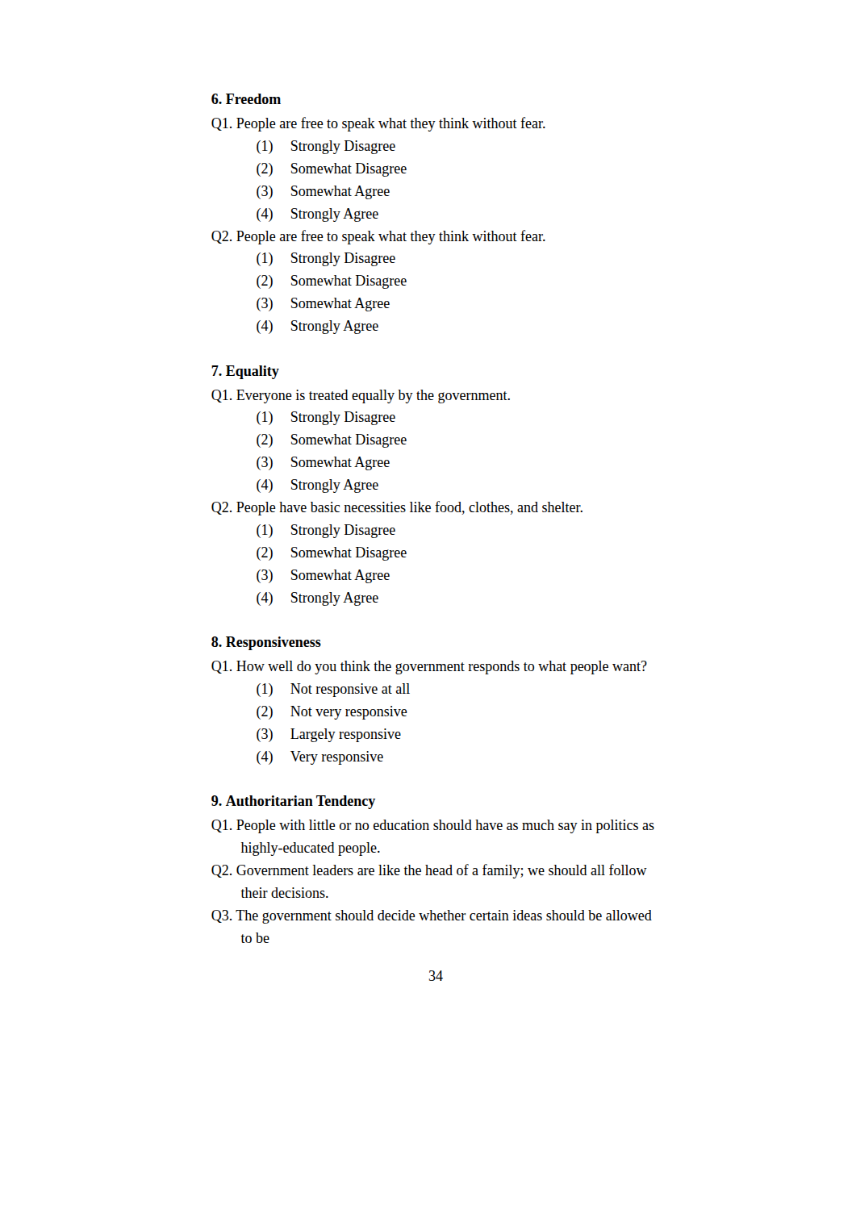6. Freedom
Q1. People are free to speak what they think without fear.
(1) Strongly Disagree
(2) Somewhat Disagree
(3) Somewhat Agree
(4) Strongly Agree
Q2. People are free to speak what they think without fear.
(1) Strongly Disagree
(2) Somewhat Disagree
(3) Somewhat Agree
(4) Strongly Agree
7. Equality
Q1. Everyone is treated equally by the government.
(1) Strongly Disagree
(2) Somewhat Disagree
(3) Somewhat Agree
(4) Strongly Agree
Q2. People have basic necessities like food, clothes, and shelter.
(1) Strongly Disagree
(2) Somewhat Disagree
(3) Somewhat Agree
(4) Strongly Agree
8. Responsiveness
Q1. How well do you think the government responds to what people want?
(1) Not responsive at all
(2) Not very responsive
(3) Largely responsive
(4) Very responsive
9. Authoritarian Tendency
Q1. People with little or no education should have as much say in politics as highly-educated people.
Q2. Government leaders are like the head of a family; we should all follow their decisions.
Q3. The government should decide whether certain ideas should be allowed to be
34